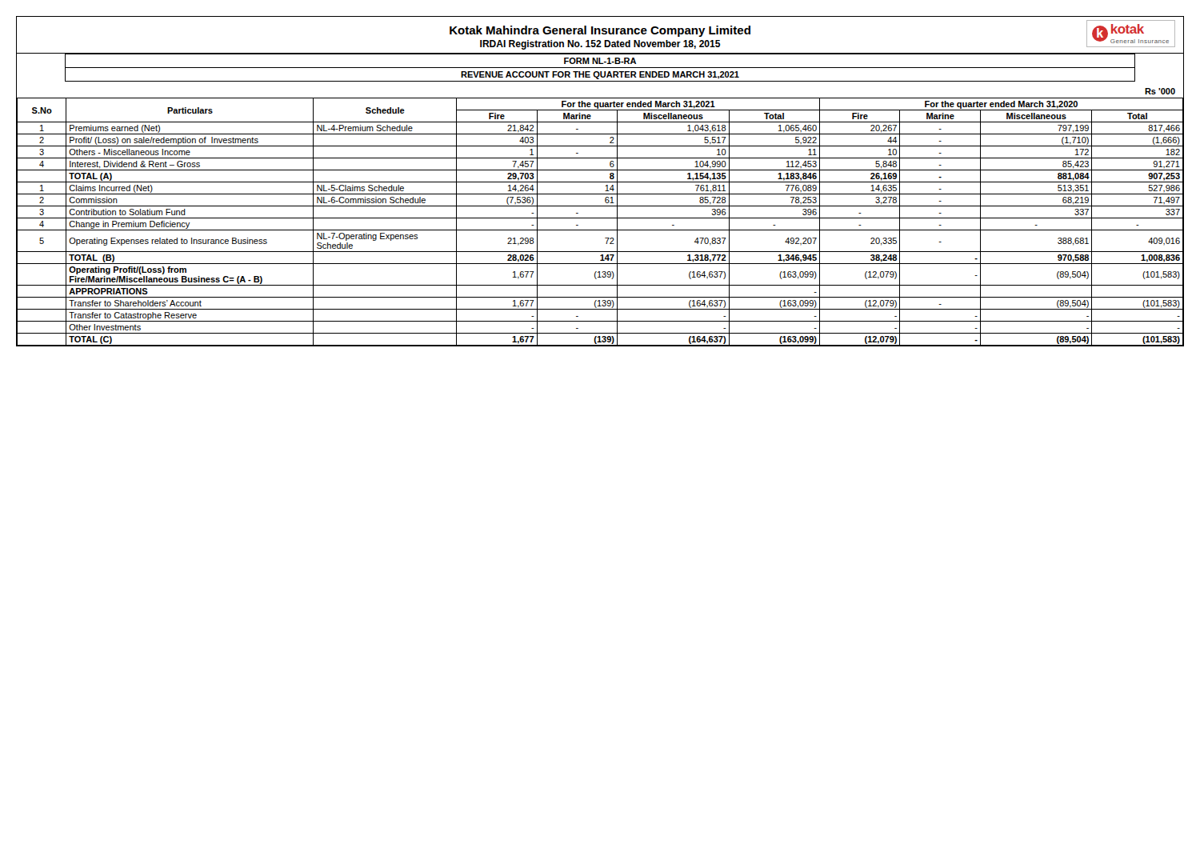kkotak
General Insurance
Kotak Mahindra General Insurance Company Limited
IRDAI Registration No. 152 Dated November 18, 2015
FORM NL-1-B-RA
REVENUE ACCOUNT FOR THE QUARTER ENDED MARCH 31,2021
Rs '000
| S.No | Particulars | Schedule | For the quarter ended March 31,2021 | For the quarter ended March 31,2020 |
| --- | --- | --- | --- | --- |
| Fire | Marine | Miscellaneous | Total | Fire | Marine | Miscellaneous | Total |
| 1 | Premiums earned (Net) | NL-4-Premium Schedule | 21,842 | - | 1,043,618 | 1,065,460 | 20,267 | - | 797,199 | 817,466 |
| 2 | Profit/ (Loss) on sale/redemption of Investments | | 403 | 2 | 5,517 | 5,922 | 44 | - | (1,710) | (1,666) |
| 3 | Others - Miscellaneous Income | | 1 | - | 10 | 11 | 10 | - | 172 | 182 |
| 4 | Interest, Dividend & Rent – Gross | | 7,457 | 6 | 104,990 | 112,453 | 5,848 | - | 85,423 | 91,271 |
| | TOTAL (A) | | 29,703 | 8 | 1,154,135 | 1,183,846 | 26,169 | - | 881,084 | 907,253 |
| 1 | Claims Incurred (Net) | NL-5-Claims Schedule | 14,264 | 14 | 761,811 | 776,089 | 14,635 | - | 513,351 | 527,986 |
| 2 | Commission | NL-6-Commission Schedule | (7,536) | 61 | 85,728 | 78,253 | 3,278 | - | 68,219 | 71,497 |
| 3 | Contribution to Solatium Fund | | - | - | 396 | 396 | - | - | 337 | 337 |
| 4 | Change in Premium Deficiency | | - | - | - | - | - | - | - | - |
| 5 | Operating Expenses related to Insurance Business | NL-7-Operating Expenses Schedule | 21,298 | 72 | 470,837 | 492,207 | 20,335 | - | 388,681 | 409,016 |
| | TOTAL (B) | | 28,026 | 147 | 1,318,772 | 1,346,945 | 38,248 | - | 970,588 | 1,008,836 |
| | Operating Profit/(Loss) from Fire/Marine/Miscellaneous Business C= (A - B) | | 1,677 | (139) | (164,637) | (163,099) | (12,079) | - | (89,504) | (101,583) |
| | APPROPRIATIONS | | | | | - | | | | |
| | Transfer to Shareholders’ Account | | 1,677 | (139) | (164,637) | (163,099) | (12,079) | - | (89,504) | (101,583) |
| | Transfer to Catastrophe Reserve | | - | - | - | - | - | - | - | - |
| | Other Investments | | - | - | - | - | - | - | - | - |
| | TOTAL (C) | | 1,677 | (139) | (164,637) | (163,099) | (12,079) | - | (89,504) | (101,583) |